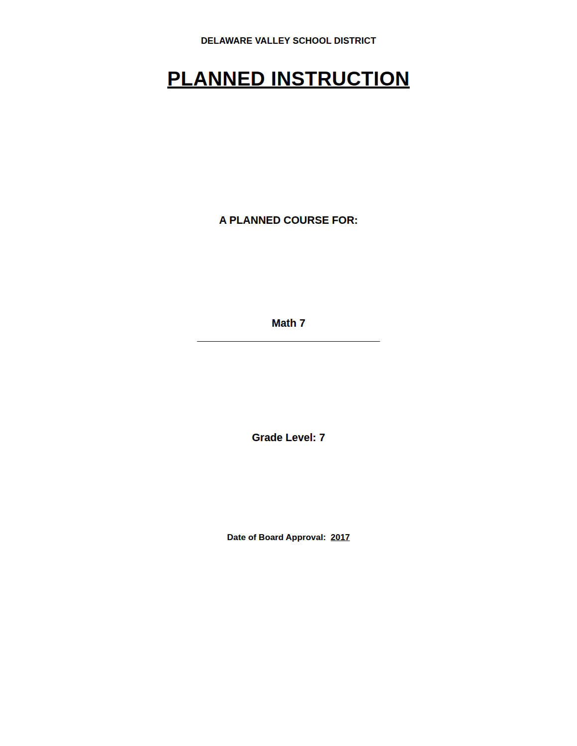DELAWARE VALLEY SCHOOL DISTRICT
PLANNED INSTRUCTION
A PLANNED COURSE FOR:
Math 7
_______________________________
Grade Level: 7
Date of Board Approval: 2017